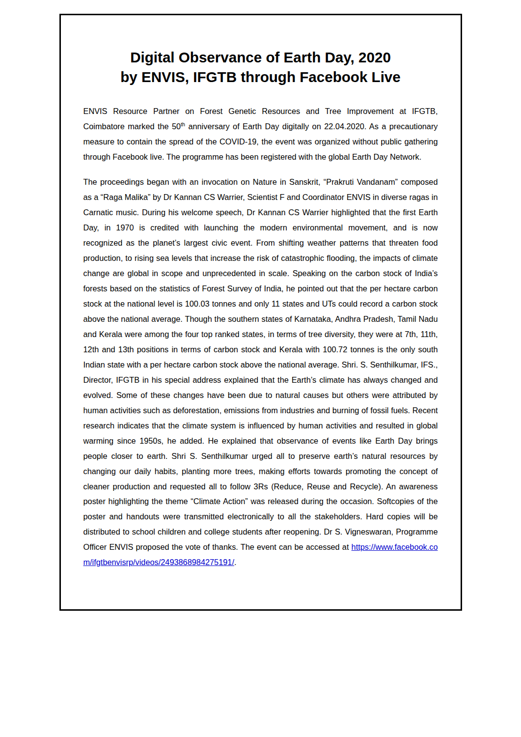Digital Observance of Earth Day, 2020
by ENVIS, IFGTB through Facebook Live
ENVIS Resource Partner on Forest Genetic Resources and Tree Improvement at IFGTB, Coimbatore marked the 50th anniversary of Earth Day digitally on 22.04.2020. As a precautionary measure to contain the spread of the COVID-19, the event was organized without public gathering through Facebook live. The programme has been registered with the global Earth Day Network.
The proceedings began with an invocation on Nature in Sanskrit, “Prakruti Vandanam” composed as a “Raga Malika” by Dr Kannan CS Warrier, Scientist F and Coordinator ENVIS in diverse ragas in Carnatic music. During his welcome speech, Dr Kannan CS Warrier highlighted that the first Earth Day, in 1970 is credited with launching the modern environmental movement, and is now recognized as the planet’s largest civic event. From shifting weather patterns that threaten food production, to rising sea levels that increase the risk of catastrophic flooding, the impacts of climate change are global in scope and unprecedented in scale. Speaking on the carbon stock of India’s forests based on the statistics of Forest Survey of India, he pointed out that the per hectare carbon stock at the national level is 100.03 tonnes and only 11 states and UTs could record a carbon stock above the national average. Though the southern states of Karnataka, Andhra Pradesh, Tamil Nadu and Kerala were among the four top ranked states, in terms of tree diversity, they were at 7th, 11th, 12th and 13th positions in terms of carbon stock and Kerala with 100.72 tonnes is the only south Indian state with a per hectare carbon stock above the national average. Shri. S. Senthilkumar, IFS., Director, IFGTB in his special address explained that the Earth’s climate has always changed and evolved. Some of these changes have been due to natural causes but others were attributed by human activities such as deforestation, emissions from industries and burning of fossil fuels. Recent research indicates that the climate system is influenced by human activities and resulted in global warming since 1950s, he added. He explained that observance of events like Earth Day brings people closer to earth. Shri S. Senthilkumar urged all to preserve earth’s natural resources by changing our daily habits, planting more trees, making efforts towards promoting the concept of cleaner production and requested all to follow 3Rs (Reduce, Reuse and Recycle). An awareness poster highlighting the theme “Climate Action” was released during the occasion. Softcopies of the poster and handouts were transmitted electronically to all the stakeholders. Hard copies will be distributed to school children and college students after reopening. Dr S. Vigneswaran, Programme Officer ENVIS proposed the vote of thanks. The event can be accessed at https://www.facebook.com/ifgtbenvisrp/videos/2493868984275191/.